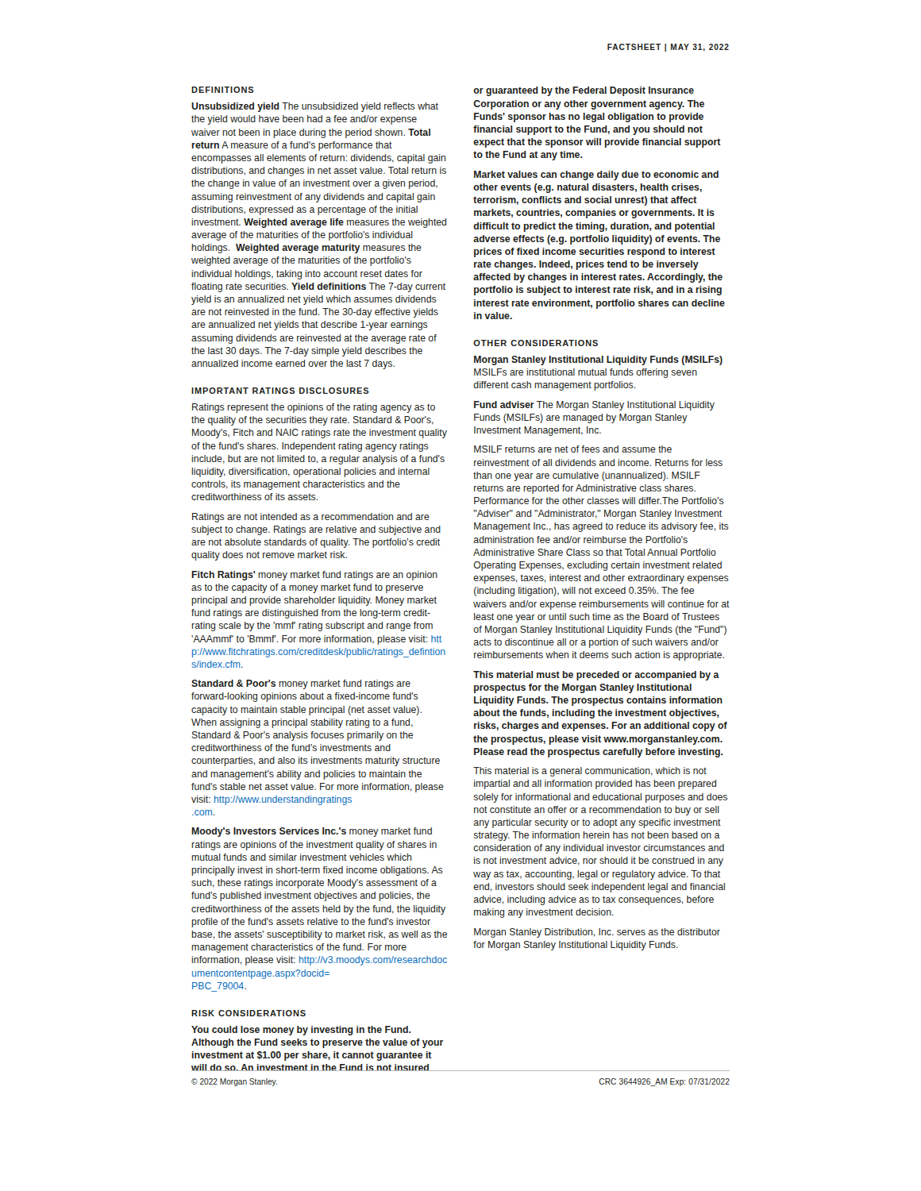FACTSHEET | MAY 31, 2022
DEFINITIONS
Unsubsidized yield The unsubsidized yield reflects what the yield would have been had a fee and/or expense waiver not been in place during the period shown. Total return A measure of a fund's performance that encompasses all elements of return: dividends, capital gain distributions, and changes in net asset value. Total return is the change in value of an investment over a given period, assuming reinvestment of any dividends and capital gain distributions, expressed as a percentage of the initial investment. Weighted average life measures the weighted average of the maturities of the portfolio's individual holdings. Weighted average maturity measures the weighted average of the maturities of the portfolio's individual holdings, taking into account reset dates for floating rate securities. Yield definitions The 7-day current yield is an annualized net yield which assumes dividends are not reinvested in the fund. The 30-day effective yields are annualized net yields that describe 1-year earnings assuming dividends are reinvested at the average rate of the last 30 days. The 7-day simple yield describes the annualized income earned over the last 7 days.
IMPORTANT RATINGS DISCLOSURES
Ratings represent the opinions of the rating agency as to the quality of the securities they rate. Standard & Poor's, Moody's, Fitch and NAIC ratings rate the investment quality of the fund's shares. Independent rating agency ratings include, but are not limited to, a regular analysis of a fund's liquidity, diversification, operational policies and internal controls, its management characteristics and the creditworthiness of its assets.
Ratings are not intended as a recommendation and are subject to change. Ratings are relative and subjective and are not absolute standards of quality. The portfolio's credit quality does not remove market risk.
Fitch Ratings' money market fund ratings are an opinion as to the capacity of a money market fund to preserve principal and provide shareholder liquidity. Money market fund ratings are distinguished from the long-term credit-rating scale by the 'mmf' rating subscript and range from 'AAAmmf' to 'Bmmf'. For more information, please visit: http://www.fitchratings.com/creditdesk/public/ratings_defintions/index.cfm.
Standard & Poor's money market fund ratings are forward-looking opinions about a fixed-income fund's capacity to maintain stable principal (net asset value). When assigning a principal stability rating to a fund, Standard & Poor's analysis focuses primarily on the creditworthiness of the fund's investments and counterparties, and also its investments maturity structure and management's ability and policies to maintain the fund's stable net asset value. For more information, please visit: http://www.understandingratings
.com.
Moody's Investors Services Inc.'s money market fund ratings are opinions of the investment quality of shares in mutual funds and similar investment vehicles which principally invest in short-term fixed income obligations. As such, these ratings incorporate Moody's assessment of a fund's published investment objectives and policies, the creditworthiness of the assets held by the fund, the liquidity profile of the fund's assets relative to the fund's investor base, the assets' susceptibility to market risk, as well as the management characteristics of the fund. For more information, please visit: http://v3.moodys.com/researchdocumentcontentpage.aspx?docid=
PBC_79004.
RISK CONSIDERATIONS
You could lose money by investing in the Fund. Although the Fund seeks to preserve the value of your investment at $1.00 per share, it cannot guarantee it will do so. An investment in the Fund is not insured
or guaranteed by the Federal Deposit Insurance Corporation or any other government agency. The Funds' sponsor has no legal obligation to provide financial support to the Fund, and you should not expect that the sponsor will provide financial support to the Fund at any time.
Market values can change daily due to economic and other events (e.g. natural disasters, health crises, terrorism, conflicts and social unrest) that affect markets, countries, companies or governments. It is difficult to predict the timing, duration, and potential adverse effects (e.g. portfolio liquidity) of events. The prices of fixed income securities respond to interest rate changes. Indeed, prices tend to be inversely affected by changes in interest rates. Accordingly, the portfolio is subject to interest rate risk, and in a rising interest rate environment, portfolio shares can decline in value.
OTHER CONSIDERATIONS
Morgan Stanley Institutional Liquidity Funds (MSILFs) MSILFs are institutional mutual funds offering seven different cash management portfolios.
Fund adviser The Morgan Stanley Institutional Liquidity Funds (MSILFs) are managed by Morgan Stanley Investment Management, Inc.
MSILF returns are net of fees and assume the reinvestment of all dividends and income. Returns for less than one year are cumulative (unannualized). MSILF returns are reported for Administrative class shares. Performance for the other classes will differ.The Portfolio's "Adviser" and "Administrator," Morgan Stanley Investment Management Inc., has agreed to reduce its advisory fee, its administration fee and/or reimburse the Portfolio's Administrative Share Class so that Total Annual Portfolio Operating Expenses, excluding certain investment related expenses, taxes, interest and other extraordinary expenses (including litigation), will not exceed 0.35%. The fee waivers and/or expense reimbursements will continue for at least one year or until such time as the Board of Trustees of Morgan Stanley Institutional Liquidity Funds (the "Fund") acts to discontinue all or a portion of such waivers and/or reimbursements when it deems such action is appropriate.
This material must be preceded or accompanied by a prospectus for the Morgan Stanley Institutional Liquidity Funds. The prospectus contains information about the funds, including the investment objectives, risks, charges and expenses. For an additional copy of the prospectus, please visit www.morganstanley.com. Please read the prospectus carefully before investing.
This material is a general communication, which is not impartial and all information provided has been prepared solely for informational and educational purposes and does not constitute an offer or a recommendation to buy or sell any particular security or to adopt any specific investment strategy. The information herein has not been based on a consideration of any individual investor circumstances and is not investment advice, nor should it be construed in any way as tax, accounting, legal or regulatory advice. To that end, investors should seek independent legal and financial advice, including advice as to tax consequences, before making any investment decision.
Morgan Stanley Distribution, Inc. serves as the distributor for Morgan Stanley Institutional Liquidity Funds.
© 2022 Morgan Stanley.
CRC 3644926_AM Exp: 07/31/2022